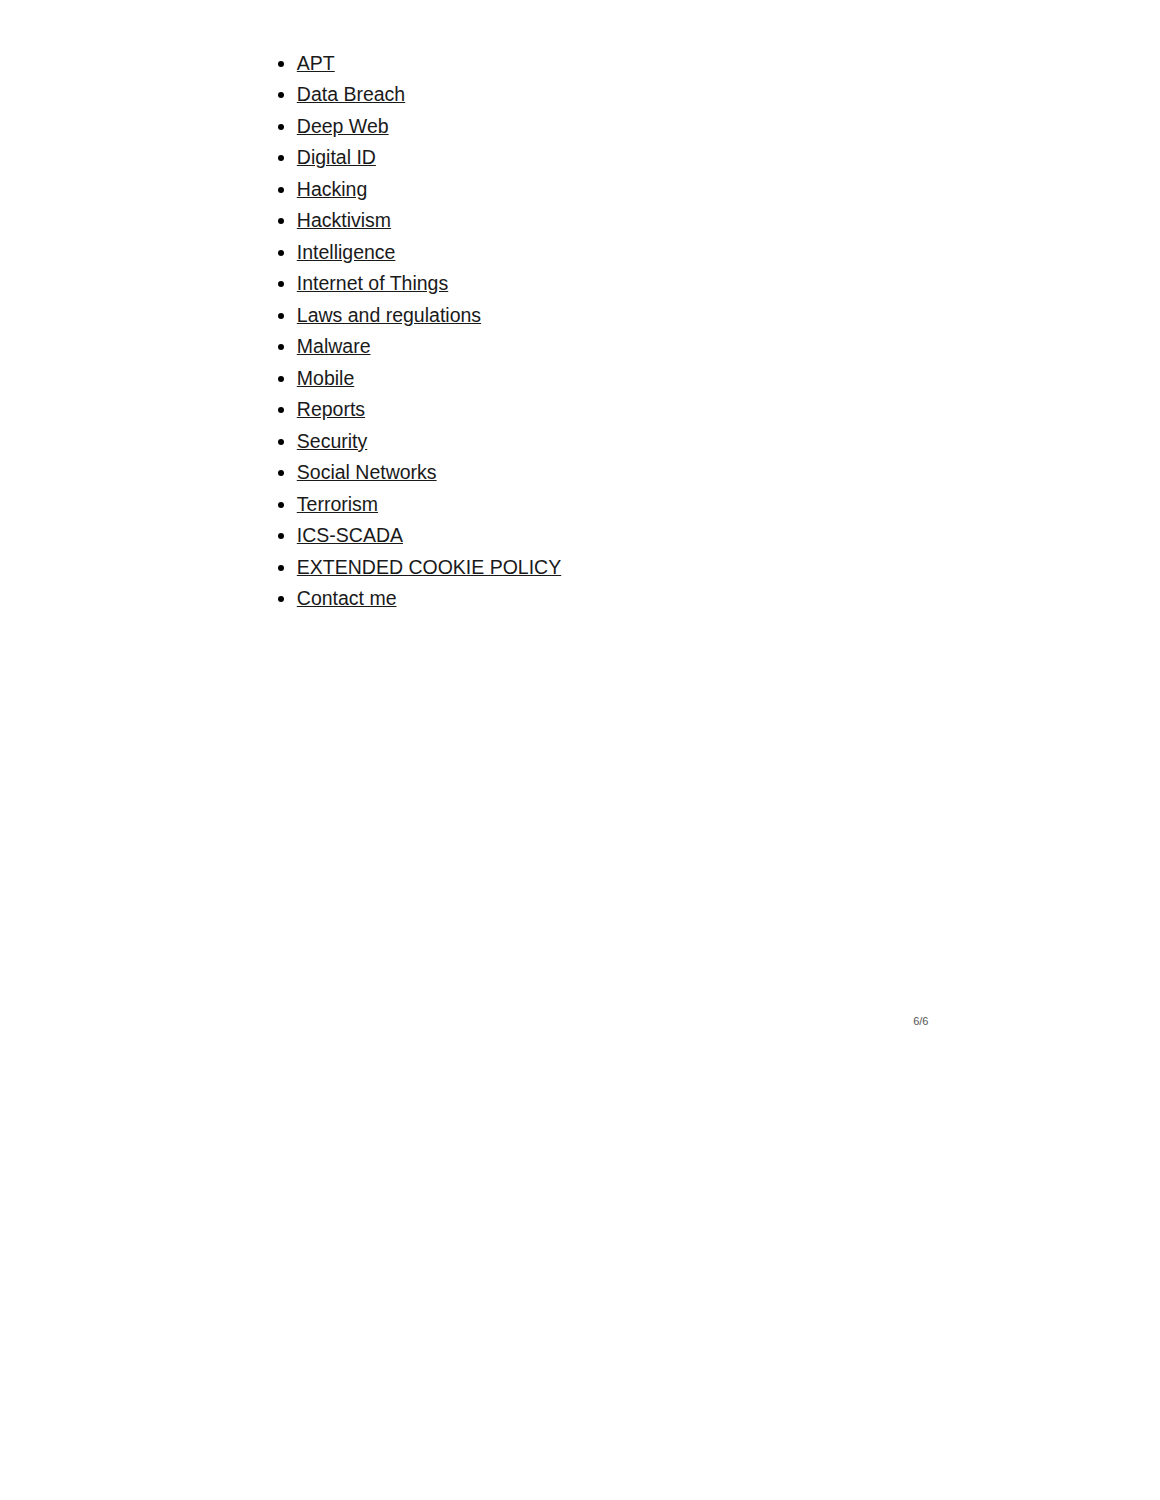APT
Data Breach
Deep Web
Digital ID
Hacking
Hacktivism
Intelligence
Internet of Things
Laws and regulations
Malware
Mobile
Reports
Security
Social Networks
Terrorism
ICS-SCADA
EXTENDED COOKIE POLICY
Contact me
6/6